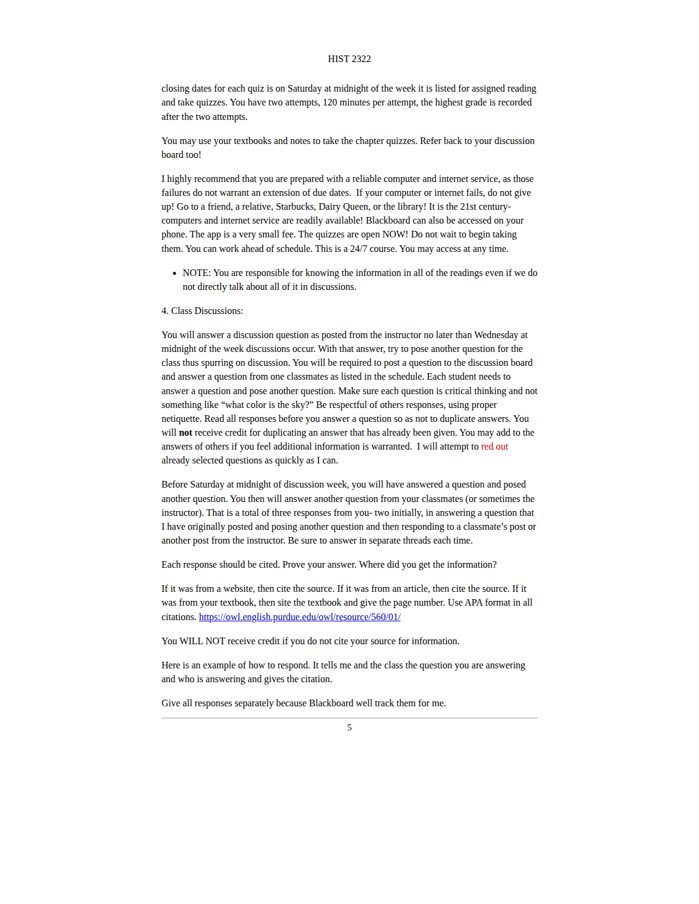HIST 2322
closing dates for each quiz is on Saturday at midnight of the week it is listed for assigned reading and take quizzes. You have two attempts, 120 minutes per attempt, the highest grade is recorded after the two attempts.
You may use your textbooks and notes to take the chapter quizzes. Refer back to your discussion board too!
I highly recommend that you are prepared with a reliable computer and internet service, as those failures do not warrant an extension of due dates. If your computer or internet fails, do not give up! Go to a friend, a relative, Starbucks, Dairy Queen, or the library! It is the 21st century- computers and internet service are readily available! Blackboard can also be accessed on your phone. The app is a very small fee. The quizzes are open NOW! Do not wait to begin taking them. You can work ahead of schedule. This is a 24/7 course. You may access at any time.
NOTE: You are responsible for knowing the information in all of the readings even if we do not directly talk about all of it in discussions.
4. Class Discussions:
You will answer a discussion question as posted from the instructor no later than Wednesday at midnight of the week discussions occur. With that answer, try to pose another question for the class thus spurring on discussion. You will be required to post a question to the discussion board and answer a question from one classmates as listed in the schedule. Each student needs to answer a question and pose another question. Make sure each question is critical thinking and not something like “what color is the sky?” Be respectful of others responses, using proper netiquette. Read all responses before you answer a question so as not to duplicate answers. You will not receive credit for duplicating an answer that has already been given. You may add to the answers of others if you feel additional information is warranted. I will attempt to red out already selected questions as quickly as I can.
Before Saturday at midnight of discussion week, you will have answered a question and posed another question. You then will answer another question from your classmates (or sometimes the instructor). That is a total of three responses from you- two initially, in answering a question that I have originally posted and posing another question and then responding to a classmate’s post or another post from the instructor. Be sure to answer in separate threads each time.
Each response should be cited. Prove your answer. Where did you get the information?
If it was from a website, then cite the source. If it was from an article, then cite the source. If it was from your textbook, then site the textbook and give the page number. Use APA format in all citations. https://owl.english.purdue.edu/owl/resource/560/01/
You WILL NOT receive credit if you do not cite your source for information.
Here is an example of how to respond. It tells me and the class the question you are answering and who is answering and gives the citation.
Give all responses separately because Blackboard well track them for me.
5